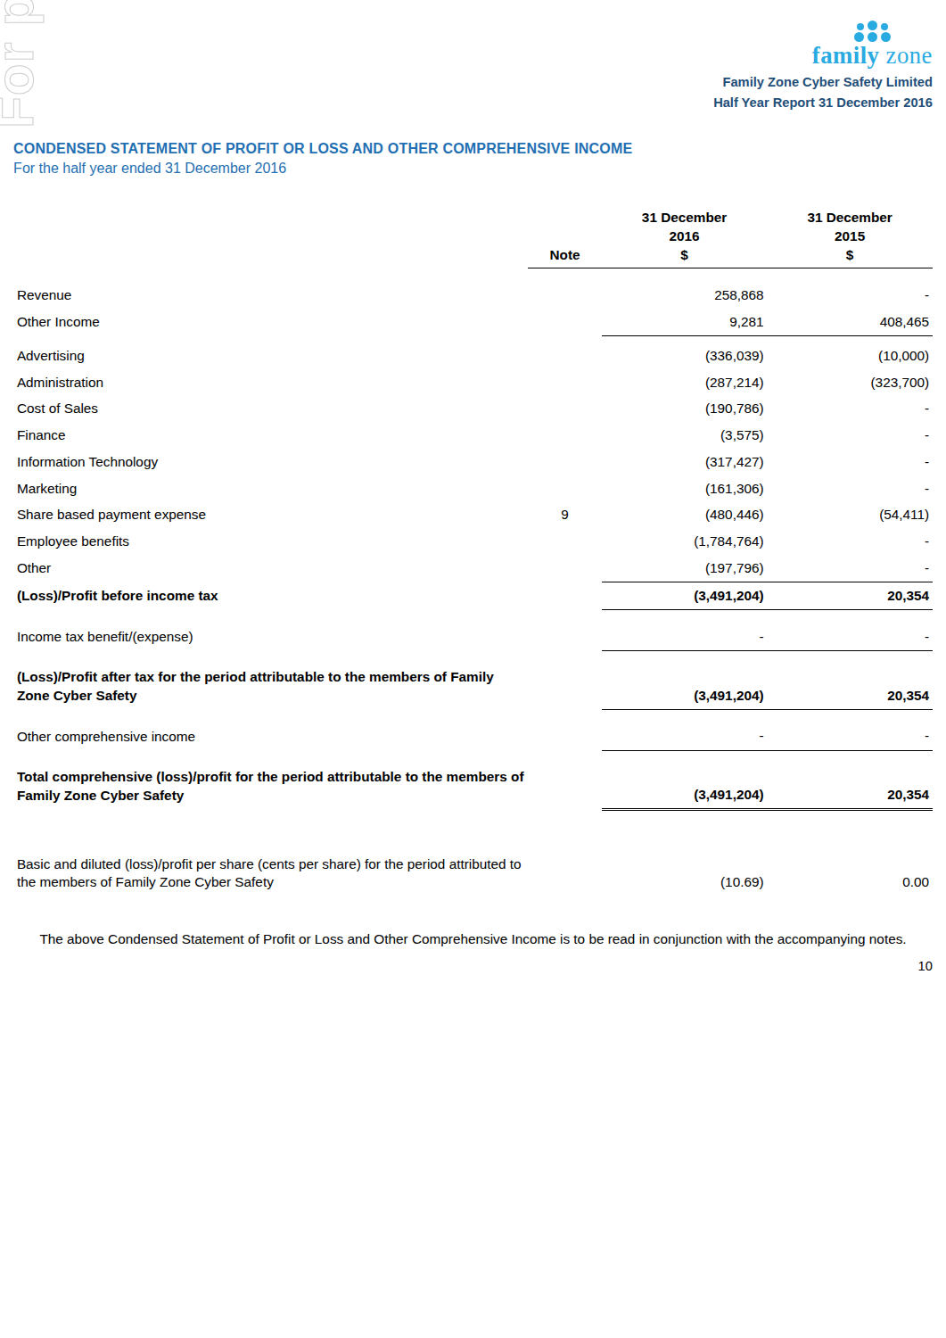For personal use only
family zone
Family Zone Cyber Safety Limited
Half Year Report 31 December 2016
Condensed Statement of Profit or Loss and Other Comprehensive Income
For the half year ended 31 December 2016
| | Note | 31 December 2016 $ | 31 December 2015 $ |
| --- | --- | --- | --- |
| Revenue | | 258,868 | - |
| Other Income | | 9,281 | 408,465 |
| Advertising | | (336,039) | (10,000) |
| Administration | | (287,214) | (323,700) |
| Cost of Sales | | (190,786) | - |
| Finance | | (3,575) | - |
| Information Technology | | (317,427) | - |
| Marketing | | (161,306) | - |
| Share based payment expense | 9 | (480,446) | (54,411) |
| Employee benefits | | (1,784,764) | - |
| Other | | (197,796) | - |
| (Loss)/Profit before income tax | | (3,491,204) | 20,354 |
| Income tax benefit/(expense) | | - | - |
| (Loss)/Profit after tax for the period attributable to the members of Family Zone Cyber Safety | | (3,491,204) | 20,354 |
| Other comprehensive income | | - | - |
| Total comprehensive (loss)/profit for the period attributable to the members of Family Zone Cyber Safety | | (3,491,204) | 20,354 |
| Basic and diluted (loss)/profit per share (cents per share) for the period attributed to the members of Family Zone Cyber Safety | | (10.69) | 0.00 |
The above Condensed Statement of Profit or Loss and Other Comprehensive Income is to be read in conjunction with the accompanying notes.
10